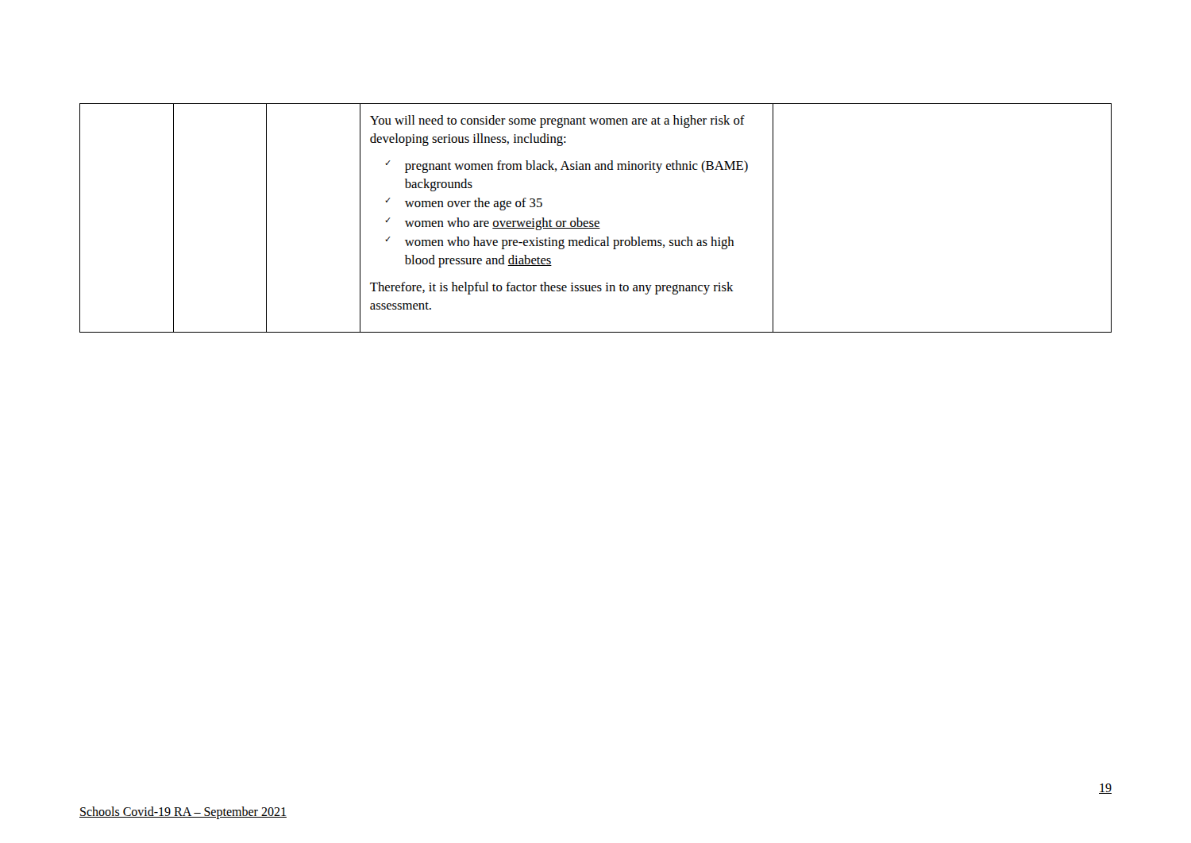| | | | You will need to consider some pregnant women are at a higher risk of developing serious illness, including: pregnant women from black, Asian and minority ethnic (BAME) backgrounds women over the age of 35 women who are overweight or obese women who have pre-existing medical problems, such as high blood pressure and diabetes Therefore, it is helpful to factor these issues in to any pregnancy risk assessment. | |
19
Schools Covid-19 RA – September 2021